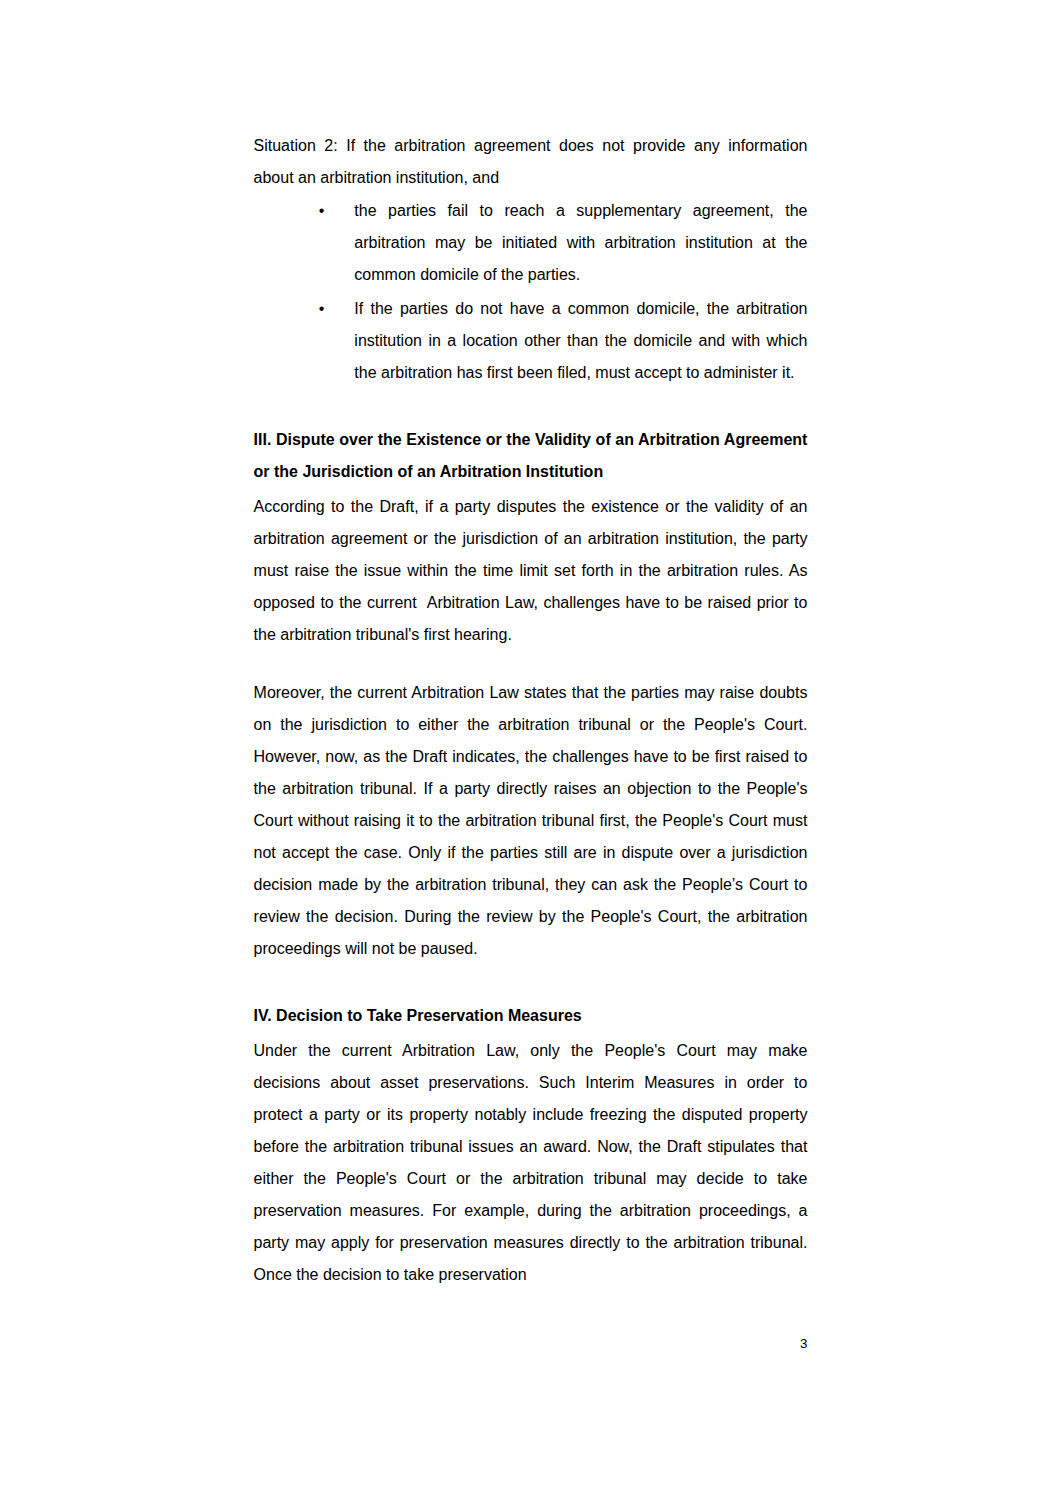Situation 2: If the arbitration agreement does not provide any information about an arbitration institution, and
the parties fail to reach a supplementary agreement, the arbitration may be initiated with arbitration institution at the common domicile of the parties.
If the parties do not have a common domicile, the arbitration institution in a location other than the domicile and with which the arbitration has first been filed, must accept to administer it.
III. Dispute over the Existence or the Validity of an Arbitration Agreement or the Jurisdiction of an Arbitration Institution
According to the Draft, if a party disputes the existence or the validity of an arbitration agreement or the jurisdiction of an arbitration institution, the party must raise the issue within the time limit set forth in the arbitration rules. As opposed to the current Arbitration Law, challenges have to be raised prior to the arbitration tribunal's first hearing.
Moreover, the current Arbitration Law states that the parties may raise doubts on the jurisdiction to either the arbitration tribunal or the People's Court. However, now, as the Draft indicates, the challenges have to be first raised to the arbitration tribunal. If a party directly raises an objection to the People's Court without raising it to the arbitration tribunal first, the People's Court must not accept the case. Only if the parties still are in dispute over a jurisdiction decision made by the arbitration tribunal, they can ask the People’s Court to review the decision. During the review by the People's Court, the arbitration proceedings will not be paused.
IV. Decision to Take Preservation Measures
Under the current Arbitration Law, only the People's Court may make decisions about asset preservations. Such Interim Measures in order to protect a party or its property notably include freezing the disputed property before the arbitration tribunal issues an award. Now, the Draft stipulates that either the People's Court or the arbitration tribunal may decide to take preservation measures. For example, during the arbitration proceedings, a party may apply for preservation measures directly to the arbitration tribunal. Once the decision to take preservation
3